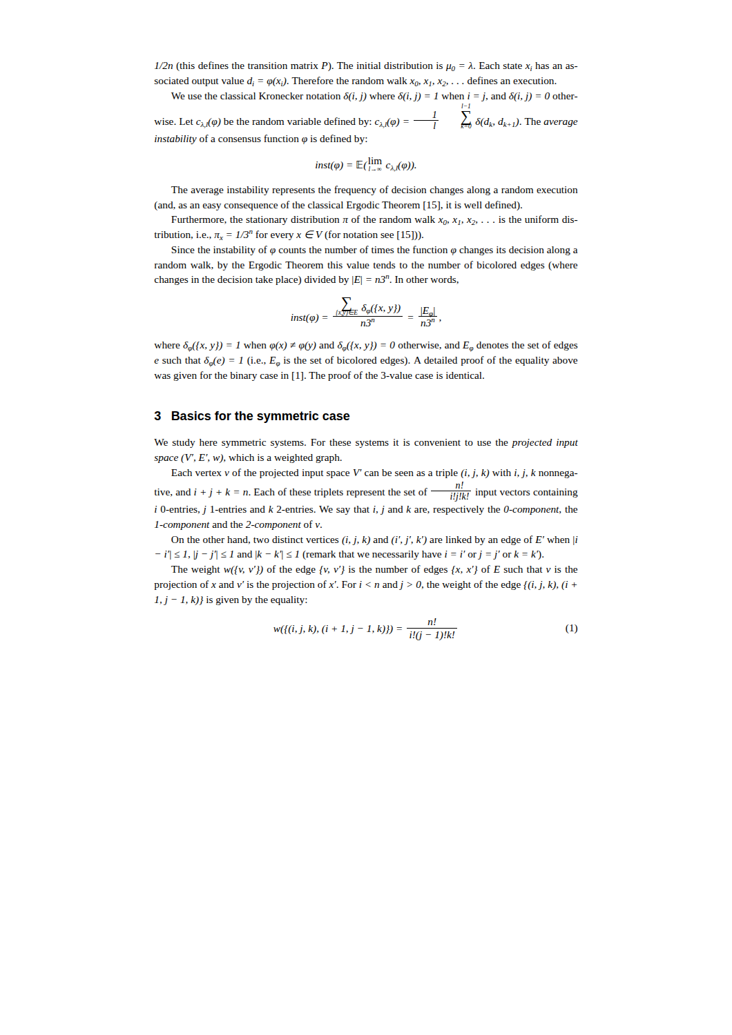1/2n (this defines the transition matrix P). The initial distribution is μ0 = λ. Each state xi has an associated output value di = φ(xi). Therefore the random walk x0, x1, x2, . . . defines an execution.
We use the classical Kronecker notation δ(i, j) where δ(i, j) = 1 when i = j, and δ(i, j) = 0 otherwise. Let cλ,l(φ) be the random variable defined by: cλ,l(φ) = 1 l l−1∑k=0 δ(dk, dk+1). The average instability of a consensus function φ is defined by:
inst(φ) = 𝔼(lim l→∞ cλ,l(φ)).
The average instability represents the frequency of decision changes along a random execution (and, as an easy consequence of the classical Ergodic Theorem [15], it is well defined).
Furthermore, the stationary distribution π of the random walk x0, x1, x2, . . . is the uniform distribution, i.e., πx = 1/3n for every x ∈ V (for notation see [15])).
Since the instability of φ counts the number of times the function φ changes its decision along a random walk, by the Ergodic Theorem this value tends to the number of bicolored edges (where changes in the decision take place) divided by |E| = n3n. In other words,
inst(φ) = ∑{x,y}∈E δφ({x, y}) n3n = |Eφ|n3n,
where δφ({x, y}) = 1 when φ(x) ≠ φ(y) and δφ({x, y}) = 0 otherwise, and Eφ denotes the set of edges e such that δφ(e) = 1 (i.e., Eφ is the set of bicolored edges). A detailed proof of the equality above was given for the binary case in [1]. The proof of the 3-value case is identical.
3 Basics for the symmetric case
We study here symmetric systems. For these systems it is convenient to use the projected input space (V′, E′, w), which is a weighted graph.
Each vertex v of the projected input space V′ can be seen as a triple (i, j, k) with i, j, k nonnegative, and i + j + k = n. Each of these triplets represent the set of n!i!j!k! input vectors containing i 0-entries, j 1-entries and k 2-entries. We say that i, j and k are, respectively the 0-component, the 1-component and the 2-component of v.
On the other hand, two distinct vertices (i, j, k) and (i′, j′, k′) are linked by an edge of E′ when |i − i′| ≤ 1, |j − j′| ≤ 1 and |k − k′| ≤ 1 (remark that we necessarily have i = i′ or j = j′ or k = k′).
The weight w({v, v′}) of the edge {v, v′} is the number of edges {x, x′} of E such that v is the projection of x and v′ is the projection of x′. For i < n and j > 0, the weight of the edge {(i, j, k), (i + 1, j − 1, k)} is given by the equality:
w({(i, j, k), (i + 1, j − 1, k)}) = n!i!(j − 1)!k! (1)